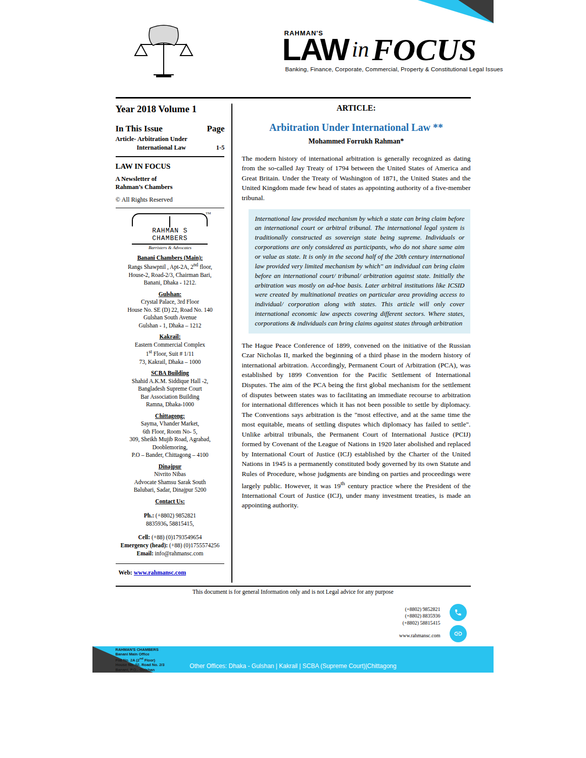RAHMAN'S
LAW in FOCUS
Banking, Finance, Corporate, Commercial, Property & Constitutional Legal Issues
Year 2018 Volume 1
In This Issue Page
Article- Arbitration Under
International Law 1-5
LAW IN FOCUS
A Newsletter of
Rahman’s Chambers
© All Rights Reserved
TM
RAHMAN S
CHAMBERS
Barristers & Advocates
Banani Chambers (Main):
Rangs Shawpnil , Apt-2A, 2nd floor,
House-2, Road-2/3, Chairman Bari,
Banani, Dhaka - 1212.
Gulshan:
Crystal Palace, 3rd Floor
House No. SE (D) 22, Road No. 140
Gulshan South Avenue
Gulshan - 1, Dhaka – 1212
Kakrail:
Eastern Commercial Complex
1st Floor, Suit # 1/11
73, Kakrail, Dhaka – 1000
SCBA Building
Shahid A.K.M. Siddique Hall -2,
Bangladesh Supreme Court
Bar Association Building
Ramna, Dhaka-1000
Chittagong:
Sayma, Vhander Market,
6th Floor, Room No- 5,
309, Sheikh Mujib Road, Agrabad,
Dooblemoring,
P.O – Bander, Chittagong – 4100
Dinajpur
Nivrito Nibas
Advocate Shamsu Sarak South
Balubari, Sadar, Dinajpur 5200
Contact Us:
Ph.: (+8802) 9852821
8835936, 58815415,
Cell: (+88) (0)1793549654
Emergency (head): (+88) (0)1755574256
Email: info@rahmansc.com
Web: www.rahmansc.com
ARTICLE:
Arbitration Under International Law **
Mohammed Forrukh Rahman*
The modern history of international arbitration is generally recognized as dating from the so-called Jay Treaty of 1794 between the United States of America and Great Britain. Under the Treaty of Washington of 1871, the United States and the United Kingdom made few head of states as appointing authority of a five-member tribunal.
International law provided mechanism by which a state can bring claim before an international court or arbitral tribunal. The international legal system is traditionally constructed as sovereign state being supreme. Individuals or corporations are only considered as participants, who do not share same aim or value as state. It is only in the second half of the 20th century international law provided very limited mechanism by which'' an individual can bring claim before an international court/ tribunal/ arbitration against state. Initially the arbitration was mostly on ad-hoe basis. Later arbitral institutions like ICSID were created by multinational treaties on particular area providing access to individual/ corporation along with states. This article will only cover international economic law aspects covering different sectors. Where states, corporations & individuals can bring claims against states through arbitration
The Hague Peace Conference of 1899, convened on the initiative of the Russian Czar Nicholas II, marked the beginning of a third phase in the modern history of international arbitration. Accordingly, Permanent Court of Arbitration (PCA), was established by 1899 Convention for the Pacific Settlement of International Disputes. The aim of the PCA being the first global mechanism for the settlement of disputes between states was to facilitating an immediate recourse to arbitration for international differences which it has not been possible to settle by diplomacy. The Conventions says arbitration is the "most effective, and at the same time the most equitable, means of settling disputes which diplomacy has failed to settle". Unlike arbitral tribunals, the Permanent Court of International Justice (PCIJ) formed by Covenant of the League of Nations in 1920 later abolished and replaced by International Court of Justice (ICJ) established by the Charter of the United Nations in 1945 is a permanently constituted body governed by its own Statute and Rules of Procedure, whose judgments are binding on parties and proceedings were largely public. However, it was 19th century practice where the President of the International Court of Justice (ICJ), under many investment treaties, is made an appointing authority.
This document is for general Information only and is not Legal advice for any purpose
(+8802) 9852821
(+8802) 8835936
(+8802) 58815415
www.rahmansc.com
RAHMAN'S CHAMBERS
Banani Main Office
Flat No. 2A (2nd Floor)
House No. 02, Road No. 2/3
Banani, P.O.- Gulshan
Dhaka-1212, Bangladesh
Other Offices: Dhaka - Gulshan | Kakrail | SCBA (Supreme Court)|Chittagong